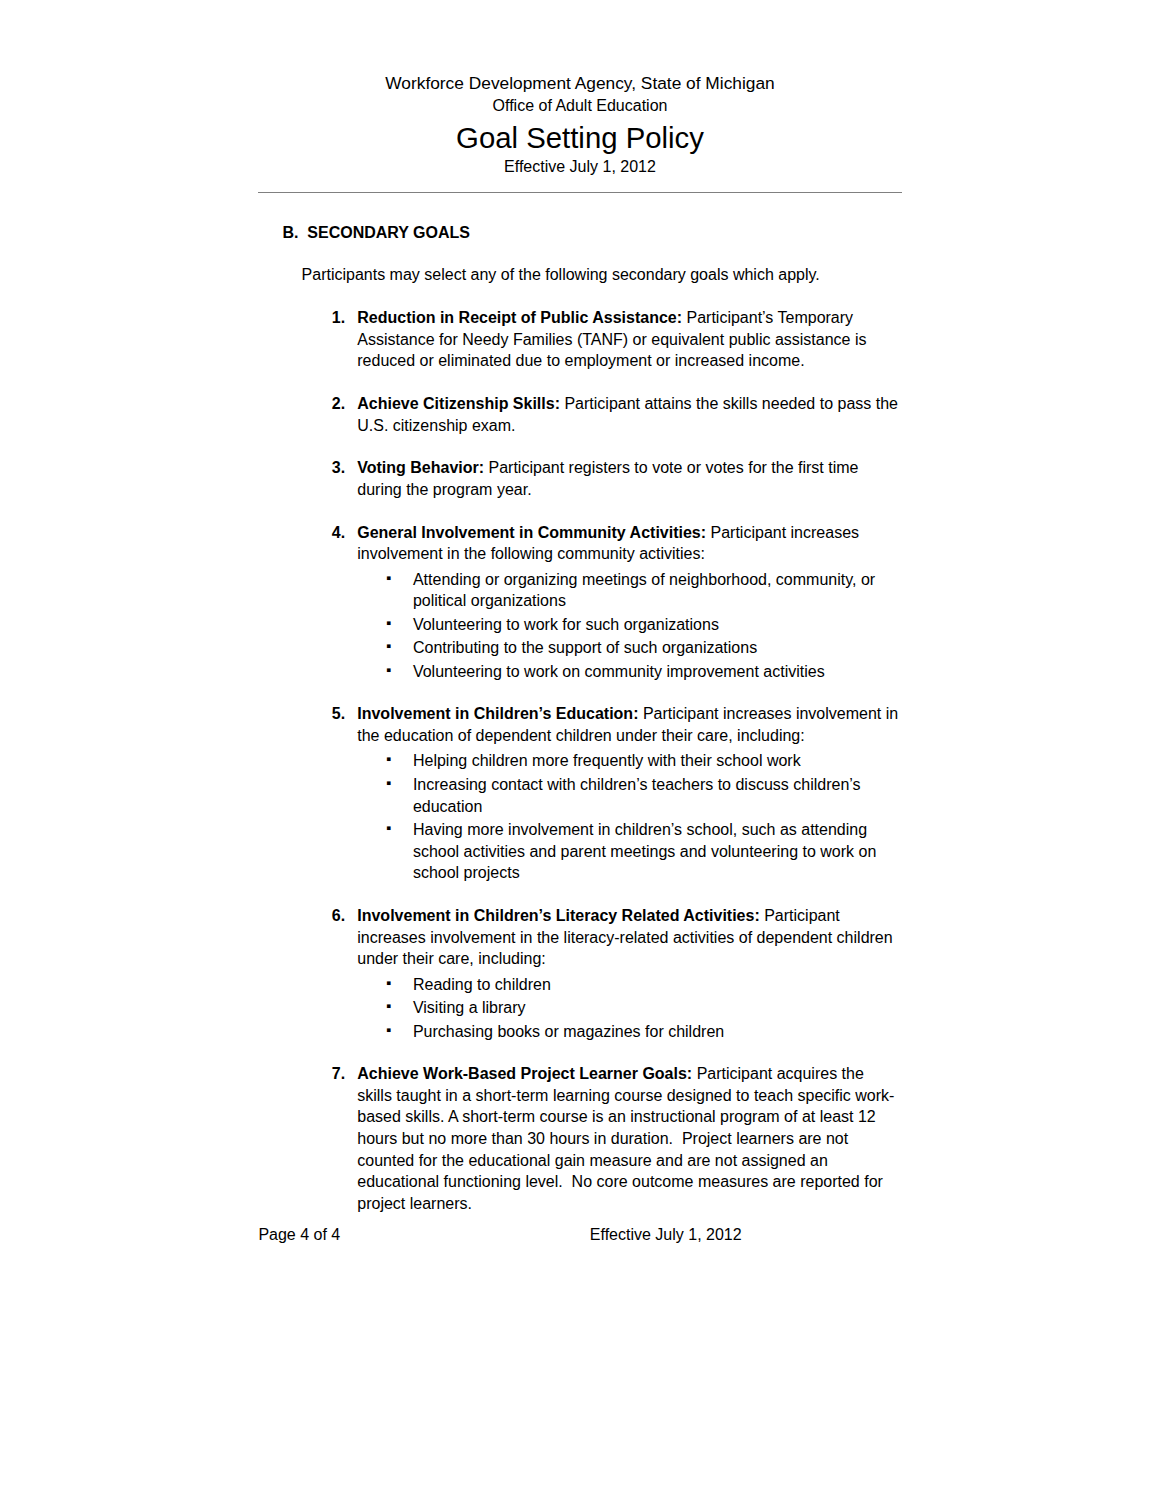Workforce Development Agency, State of Michigan
Office of Adult Education
Goal Setting Policy
Effective July 1, 2012
B. SECONDARY GOALS
Participants may select any of the following secondary goals which apply.
Reduction in Receipt of Public Assistance: Participant’s Temporary Assistance for Needy Families (TANF) or equivalent public assistance is reduced or eliminated due to employment or increased income.
Achieve Citizenship Skills: Participant attains the skills needed to pass the U.S. citizenship exam.
Voting Behavior: Participant registers to vote or votes for the first time during the program year.
General Involvement in Community Activities: Participant increases involvement in the following community activities:
Attending or organizing meetings of neighborhood, community, or political organizations
Volunteering to work for such organizations
Contributing to the support of such organizations
Volunteering to work on community improvement activities
Involvement in Children’s Education: Participant increases involvement in the education of dependent children under their care, including:
Helping children more frequently with their school work
Increasing contact with children’s teachers to discuss children’s education
Having more involvement in children’s school, such as attending school activities and parent meetings and volunteering to work on school projects
Involvement in Children’s Literacy Related Activities: Participant increases involvement in the literacy-related activities of dependent children under their care, including:
Reading to children
Visiting a library
Purchasing books or magazines for children
Achieve Work-Based Project Learner Goals: Participant acquires the skills taught in a short-term learning course designed to teach specific work-based skills. A short-term course is an instructional program of at least 12 hours but no more than 30 hours in duration. Project learners are not counted for the educational gain measure and are not assigned an educational functioning level. No core outcome measures are reported for project learners.
Page 4 of 4 Effective July 1, 2012